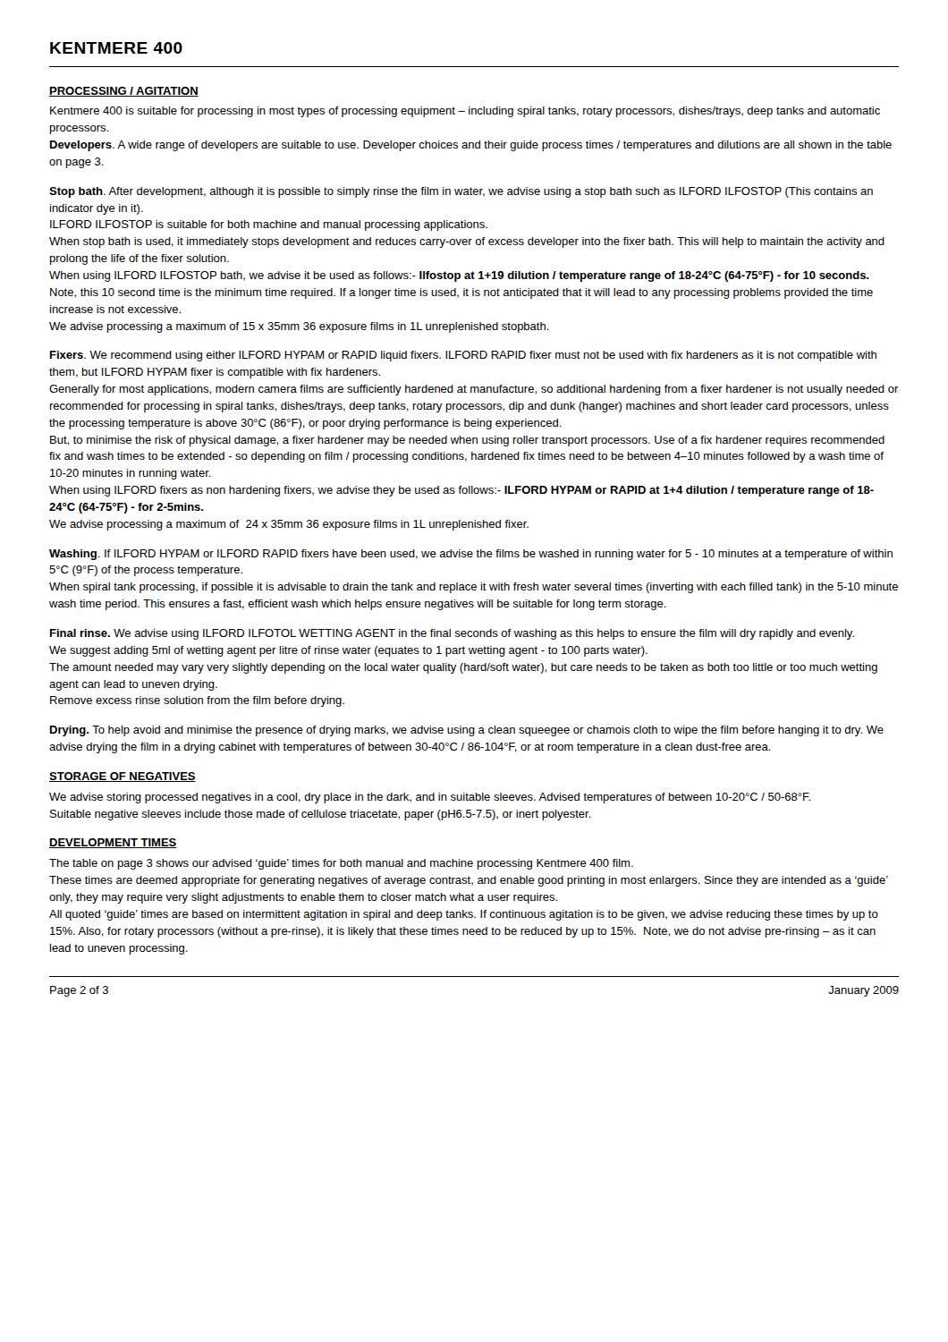KENTMERE 400
PROCESSING / AGITATION
Kentmere 400 is suitable for processing in most types of processing equipment – including spiral tanks, rotary processors, dishes/trays, deep tanks and automatic processors.
Developers. A wide range of developers are suitable to use. Developer choices and their guide process times / temperatures and dilutions are all shown in the table on page 3.
Stop bath. After development, although it is possible to simply rinse the film in water, we advise using a stop bath such as ILFORD ILFOSTOP (This contains an indicator dye in it).
ILFORD ILFOSTOP is suitable for both machine and manual processing applications.
When stop bath is used, it immediately stops development and reduces carry-over of excess developer into the fixer bath. This will help to maintain the activity and prolong the life of the fixer solution.
When using ILFORD ILFOSTOP bath, we advise it be used as follows:- Ilfostop at 1+19 dilution / temperature range of 18-24°C (64-75°F) - for 10 seconds.
Note, this 10 second time is the minimum time required. If a longer time is used, it is not anticipated that it will lead to any processing problems provided the time increase is not excessive.
We advise processing a maximum of 15 x 35mm 36 exposure films in 1L unreplenished stopbath.
Fixers. We recommend using either ILFORD HYPAM or RAPID liquid fixers. ILFORD RAPID fixer must not be used with fix hardeners as it is not compatible with them, but ILFORD HYPAM fixer is compatible with fix hardeners.
Generally for most applications, modern camera films are sufficiently hardened at manufacture, so additional hardening from a fixer hardener is not usually needed or recommended for processing in spiral tanks, dishes/trays, deep tanks, rotary processors, dip and dunk (hanger) machines and short leader card processors, unless the processing temperature is above 30°C (86°F), or poor drying performance is being experienced.
But, to minimise the risk of physical damage, a fixer hardener may be needed when using roller transport processors. Use of a fix hardener requires recommended fix and wash times to be extended - so depending on film / processing conditions, hardened fix times need to be between 4–10 minutes followed by a wash time of 10-20 minutes in running water.
When using ILFORD fixers as non hardening fixers, we advise they be used as follows:- ILFORD HYPAM or RAPID at 1+4 dilution / temperature range of 18-24°C (64-75°F) - for 2-5mins.
We advise processing a maximum of 24 x 35mm 36 exposure films in 1L unreplenished fixer.
Washing. If ILFORD HYPAM or ILFORD RAPID fixers have been used, we advise the films be washed in running water for 5 - 10 minutes at a temperature of within 5°C (9°F) of the process temperature.
When spiral tank processing, if possible it is advisable to drain the tank and replace it with fresh water several times (inverting with each filled tank) in the 5-10 minute wash time period. This ensures a fast, efficient wash which helps ensure negatives will be suitable for long term storage.
Final rinse. We advise using ILFORD ILFOTOL WETTING AGENT in the final seconds of washing as this helps to ensure the film will dry rapidly and evenly.
We suggest adding 5ml of wetting agent per litre of rinse water (equates to 1 part wetting agent - to 100 parts water).
The amount needed may vary very slightly depending on the local water quality (hard/soft water), but care needs to be taken as both too little or too much wetting agent can lead to uneven drying.
Remove excess rinse solution from the film before drying.
Drying. To help avoid and minimise the presence of drying marks, we advise using a clean squeegee or chamois cloth to wipe the film before hanging it to dry. We advise drying the film in a drying cabinet with temperatures of between 30-40°C / 86-104°F, or at room temperature in a clean dust-free area.
STORAGE OF NEGATIVES
We advise storing processed negatives in a cool, dry place in the dark, and in suitable sleeves. Advised temperatures of between 10-20°C / 50-68°F.
Suitable negative sleeves include those made of cellulose triacetate, paper (pH6.5-7.5), or inert polyester.
DEVELOPMENT TIMES
The table on page 3 shows our advised ‘guide’ times for both manual and machine processing Kentmere 400 film.
These times are deemed appropriate for generating negatives of average contrast, and enable good printing in most enlargers. Since they are intended as a ‘guide’ only, they may require very slight adjustments to enable them to closer match what a user requires.
All quoted ‘guide’ times are based on intermittent agitation in spiral and deep tanks. If continuous agitation is to be given, we advise reducing these times by up to 15%. Also, for rotary processors (without a pre-rinse), it is likely that these times need to be reduced by up to 15%. Note, we do not advise pre-rinsing – as it can lead to uneven processing.
Page 2 of 3 January 2009